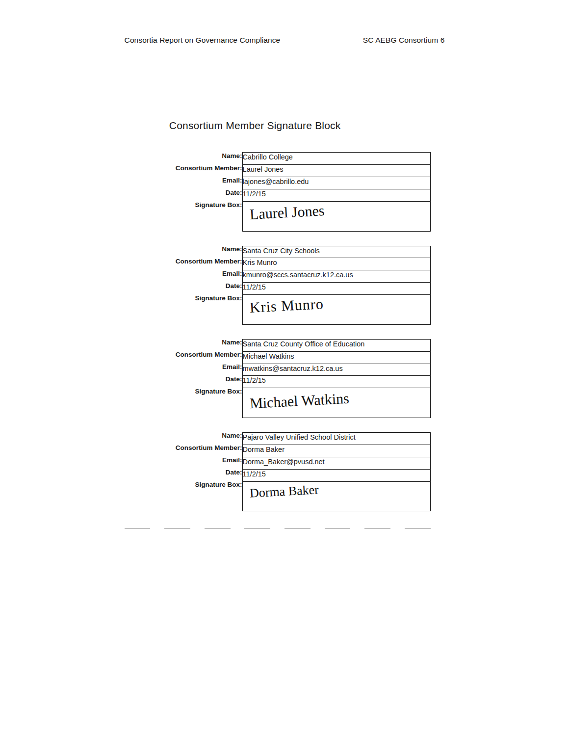Consortia Report on Governance Compliance
SC AEBG Consortium 6
Consortium Member Signature Block
| Name: | Cabrillo College |
| Consortium Member: | Laurel Jones |
| Email: | lajones@cabrillo.edu |
| Date: | 11/2/15 |
| Signature Box: | Laurel Jones |
| Name: | Santa Cruz City Schools |
| Consortium Member: | Kris Munro |
| Email: | kmunro@sccs.santacruz.k12.ca.us |
| Date: | 11/2/15 |
| Signature Box: | Kris Munro |
| Name: | Santa Cruz County Office of Education |
| Consortium Member: | Michael Watkins |
| Email: | mwatkins@santacruz.k12.ca.us |
| Date: | 11/2/15 |
| Signature Box: | Michael Watkins |
| Name: | Pajaro Valley Unified School District |
| Consortium Member: | Dorma Baker |
| Email: | Dorma_Baker@pvusd.net |
| Date: | 11/2/15 |
| Signature Box: | Dorma Baker |